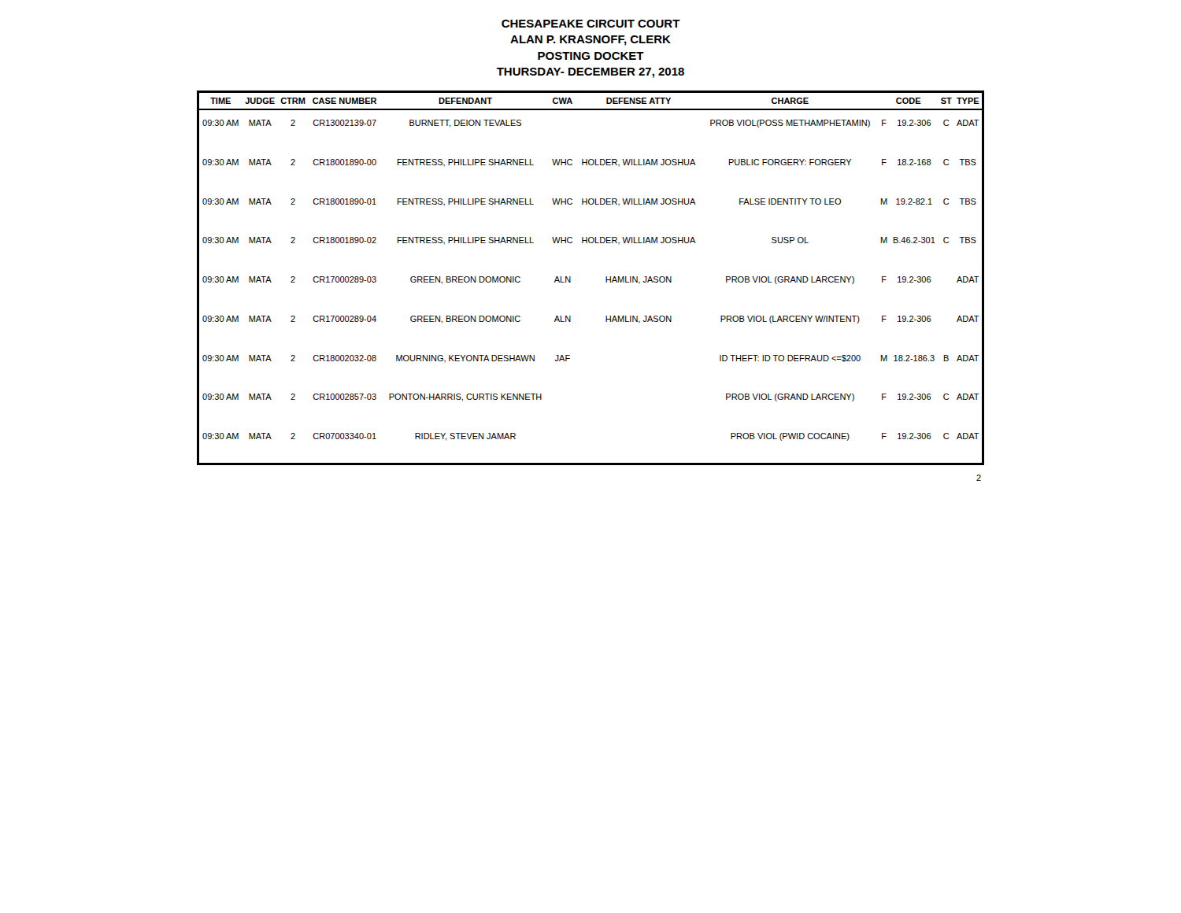CHESAPEAKE CIRCUIT COURT
ALAN P. KRASNOFF, CLERK
POSTING DOCKET
THURSDAY- DECEMBER 27, 2018
| TIME | JUDGE | CTRM | CASE NUMBER | DEFENDANT | CWA | DEFENSE ATTY | CHARGE | CODE | ST | TYPE |
| --- | --- | --- | --- | --- | --- | --- | --- | --- | --- | --- |
| 09:30 AM | MATA | 2 | CR13002139-07 | BURNETT, DEION TEVALES | | | PROB VIOL(POSS METHAMPHETAMIN) | F | 19.2-306 | C | ADAT |
| 09:30 AM | MATA | 2 | CR18001890-00 | FENTRESS, PHILLIPE SHARNELL | WHC | HOLDER, WILLIAM JOSHUA | PUBLIC FORGERY: FORGERY | F | 18.2-168 | C | TBS |
| 09:30 AM | MATA | 2 | CR18001890-01 | FENTRESS, PHILLIPE SHARNELL | WHC | HOLDER, WILLIAM JOSHUA | FALSE IDENTITY TO LEO | M | 19.2-82.1 | C | TBS |
| 09:30 AM | MATA | 2 | CR18001890-02 | FENTRESS, PHILLIPE SHARNELL | WHC | HOLDER, WILLIAM JOSHUA | SUSP OL | M | B.46.2-301 | C | TBS |
| 09:30 AM | MATA | 2 | CR17000289-03 | GREEN, BREON DOMONIC | ALN | HAMLIN, JASON | PROB VIOL (GRAND LARCENY) | F | 19.2-306 | | ADAT |
| 09:30 AM | MATA | 2 | CR17000289-04 | GREEN, BREON DOMONIC | ALN | HAMLIN, JASON | PROB VIOL (LARCENY W/INTENT) | F | 19.2-306 | | ADAT |
| 09:30 AM | MATA | 2 | CR18002032-08 | MOURNING, KEYONTA DESHAWN | JAF | | ID THEFT: ID TO DEFRAUD <=$200 | M | 18.2-186.3 | B | ADAT |
| 09:30 AM | MATA | 2 | CR10002857-03 | PONTON-HARRIS, CURTIS KENNETH | | | PROB VIOL (GRAND LARCENY) | F | 19.2-306 | C | ADAT |
| 09:30 AM | MATA | 2 | CR07003340-01 | RIDLEY, STEVEN JAMAR | | | PROB VIOL (PWID COCAINE) | F | 19.2-306 | C | ADAT |
2